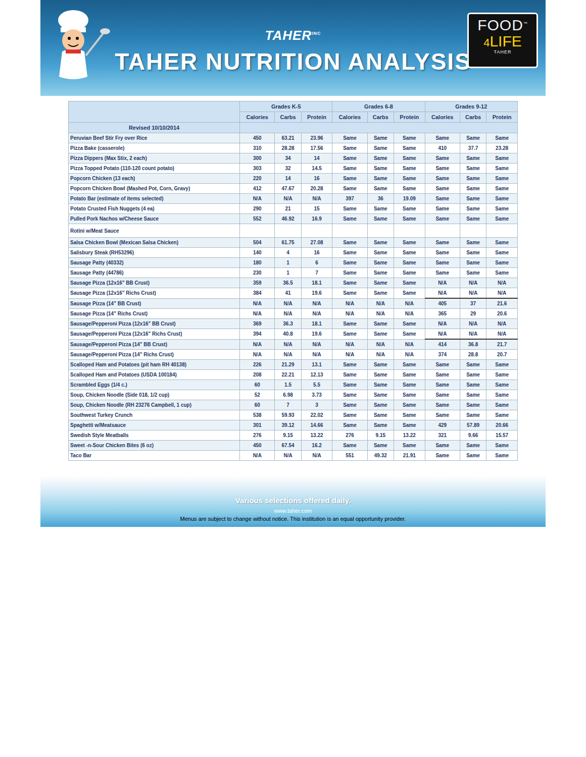TAHERINC
TAHER NUTRITION ANALYSIS
FOOD™
4 LIFE
TAHER
| | Grades K-5 | Grades 6-8 | Grades 9-12 |
| --- | --- | --- | --- |
| Calories | Carbs | Protein | Calories | Carbs | Protein | Calories | Carbs | Protein |
| Revised 10/10/2014 | |
| Peruvian Beef Stir Fry over Rice | 450 | 63.21 | 23.96 | Same | Same | Same | Same | Same | Same |
| Pizza Bake (casserole) | 310 | 28.28 | 17.56 | Same | Same | Same | 410 | 37.7 | 23.28 |
| Pizza Dippers (Max Stix, 2 each) | 300 | 34 | 14 | Same | Same | Same | Same | Same | Same |
| Pizza Topped Potato (110-120 count potato) | 303 | 32 | 14.5 | Same | Same | Same | Same | Same | Same |
| Popcorn Chicken (13 each) | 220 | 14 | 16 | Same | Same | Same | Same | Same | Same |
| Popcorn Chicken Bowl (Mashed Pot, Corn, Gravy) | 412 | 47.67 | 20.28 | Same | Same | Same | Same | Same | Same |
| Potato Bar (estimate of items selected) | N/A | N/A | N/A | 397 | 36 | 19.09 | Same | Same | Same |
| Potato Crusted Fish Nuggets (4 ea) | 290 | 21 | 15 | Same | Same | Same | Same | Same | Same |
| Pulled Pork Nachos w/Cheese Sauce | 552 | 46.92 | 16.9 | Same | Same | Same | Same | Same | Same |
| Rotini w/Meat Sauce | | | | | | | | | |
| Salsa Chicken Bowl (Mexican Salsa Chicken) | 504 | 61.75 | 27.08 | Same | Same | Same | Same | Same | Same |
| Salisbury Steak (RH53296) | 140 | 4 | 16 | Same | Same | Same | Same | Same | Same |
| Sausage Patty (40332) | 180 | 1 | 6 | Same | Same | Same | Same | Same | Same |
| Sausage Patty (44786) | 230 | 1 | 7 | Same | Same | Same | Same | Same | Same |
| Sausage Pizza (12x16" BB Crust) | 359 | 36.5 | 18.1 | Same | Same | Same | N/A | N/A | N/A |
| Sausage Pizza (12x16" Richs Crust) | 384 | 41 | 19.6 | Same | Same | Same | N/A | N/A | N/A |
| Sausage Pizza (14" BB Crust) | N/A | N/A | N/A | N/A | N/A | N/A | 405 | 37 | 21.6 |
| Sausage Pizza (14" Richs Crust) | N/A | N/A | N/A | N/A | N/A | N/A | 365 | 29 | 20.6 |
| Sausage/Pepperoni Pizza (12x16" BB Crust) | 369 | 36.3 | 18.1 | Same | Same | Same | N/A | N/A | N/A |
| Sausage/Pepperoni Pizza (12x16" Richs Crust) | 394 | 40.8 | 19.6 | Same | Same | Same | N/A | N/A | N/A |
| Sausage/Pepperoni Pizza (14" BB Crust) | N/A | N/A | N/A | N/A | N/A | N/A | 414 | 36.8 | 21.7 |
| Sausage/Pepperoni Pizza (14" Richs Crust) | N/A | N/A | N/A | N/A | N/A | N/A | 374 | 28.8 | 20.7 |
| Scalloped Ham and Potatoes (pit ham RH 40138) | 226 | 21.29 | 13.1 | Same | Same | Same | Same | Same | Same |
| Scalloped Ham and Potatoes (USDA 100184) | 208 | 22.21 | 12.13 | Same | Same | Same | Same | Same | Same |
| Scrambled Eggs (1/4 c.) | 60 | 1.5 | 5.5 | Same | Same | Same | Same | Same | Same |
| Soup, Chicken Noodle (Side 018, 1/2 cup) | 52 | 6.98 | 3.73 | Same | Same | Same | Same | Same | Same |
| Soup, Chicken Noodle (RH 23276 Campbell, 1 cup) | 60 | 7 | 3 | Same | Same | Same | Same | Same | Same |
| Southwest Turkey Crunch | 538 | 59.93 | 22.02 | Same | Same | Same | Same | Same | Same |
| Spaghetti w/Meatsauce | 301 | 39.12 | 14.66 | Same | Same | Same | 429 | 57.89 | 20.66 |
| Swedish Style Meatballs | 276 | 9.15 | 13.22 | 276 | 9.15 | 13.22 | 321 | 9.66 | 15.57 |
| Sweet -n-Sour Chicken Bites (6 oz) | 450 | 67.54 | 16.2 | Same | Same | Same | Same | Same | Same |
| Taco Bar | N/A | N/A | N/A | 551 | 49.32 | 21.91 | Same | Same | Same |
Various selections offered daily.
www.taher.com
Menus are subject to change without notice. This institution is an equal opportunity provider.